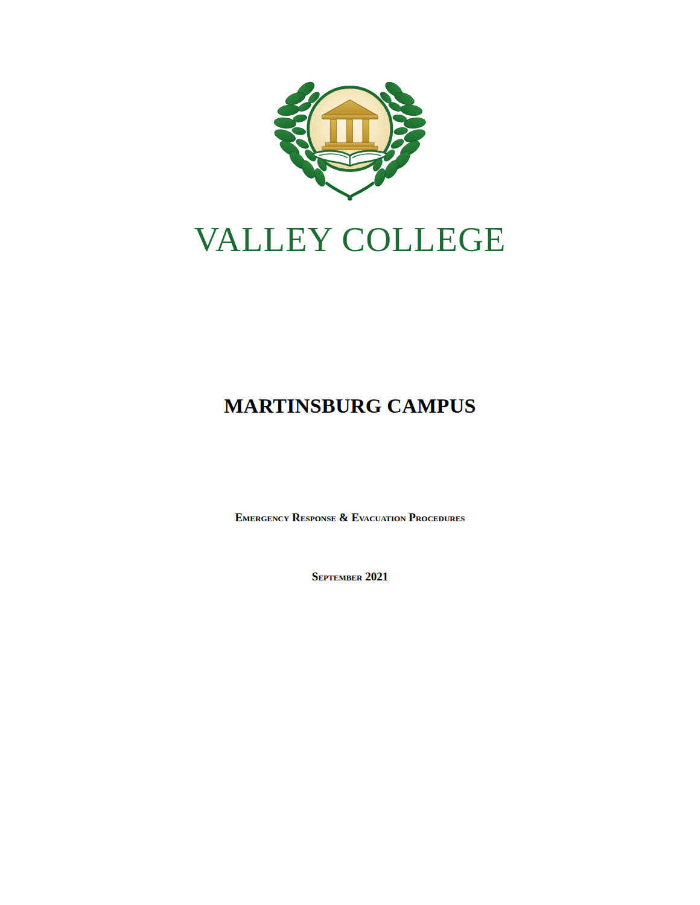VALLEY COLLEGE
MARTINSBURG CAMPUS
Emergency Response & Evacuation Procedures
September 2021